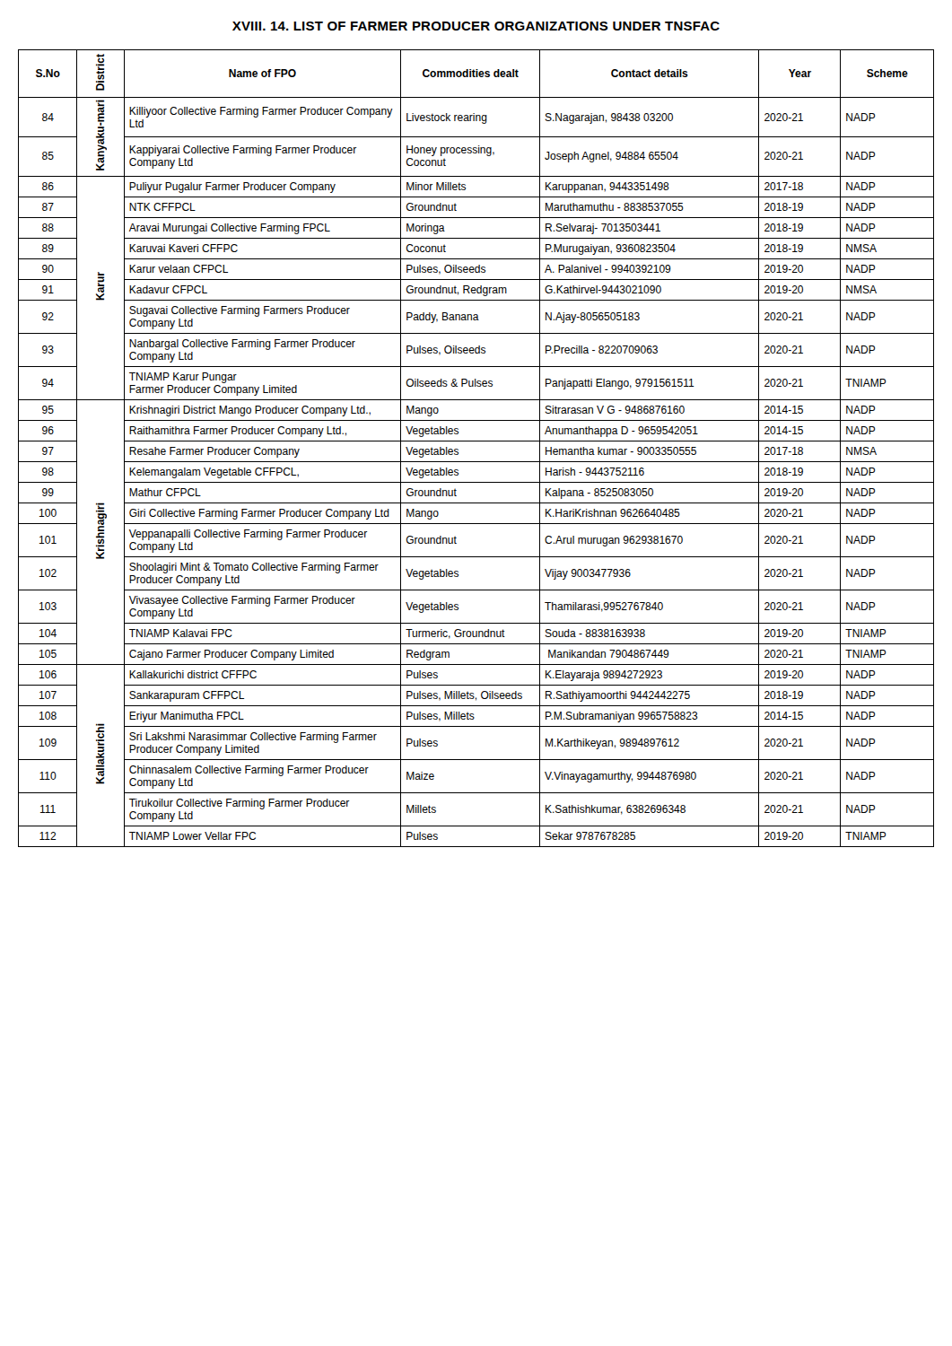XVIII. 14. LIST OF FARMER PRODUCER ORGANIZATIONS UNDER TNSFAC
| S.No | District | Name of FPO | Commodities dealt | Contact details | Year | Scheme |
| --- | --- | --- | --- | --- | --- | --- |
| 84 | Kanyaku-mari | Killiyoor Collective Farming Farmer Producer Company Ltd | Livestock rearing | S.Nagarajan, 98438 03200 | 2020-21 | NADP |
| 85 | Kappiyarai Collective Farming Farmer Producer Company Ltd | Honey processing, Coconut | Joseph Agnel, 94884 65504 | 2020-21 | NADP |
| 86 | Karur | Puliyur Pugalur Farmer Producer Company | Minor Millets | Karuppanan, 9443351498 | 2017-18 | NADP |
| 87 | NTK CFFPCL | Groundnut | Maruthamuthu - 8838537055 | 2018-19 | NADP |
| 88 | Aravai Murungai Collective Farming FPCL | Moringa | R.Selvaraj- 7013503441 | 2018-19 | NADP |
| 89 | Karuvai Kaveri CFFPC | Coconut | P.Murugaiyan, 9360823504 | 2018-19 | NMSA |
| 90 | Karur velaan CFPCL | Pulses, Oilseeds | A. Palanivel - 9940392109 | 2019-20 | NADP |
| 91 | Kadavur CFPCL | Groundnut, Redgram | G.Kathirvel-9443021090 | 2019-20 | NMSA |
| 92 | Sugavai Collective Farming Farmers Producer Company Ltd | Paddy, Banana | N.Ajay-8056505183 | 2020-21 | NADP |
| 93 | Nanbargal Collective Farming Farmer Producer Company Ltd | Pulses, Oilseeds | P.Precilla - 8220709063 | 2020-21 | NADP |
| 94 | TNIAMP Karur Pungar Farmer Producer Company Limited | Oilseeds & Pulses | Panjapatti Elango, 9791561511 | 2020-21 | TNIAMP |
| 95 | Krishnagiri | Krishnagiri District Mango Producer Company Ltd., | Mango | Sitrarasan V G - 9486876160 | 2014-15 | NADP |
| 96 | Raithamithra Farmer Producer Company Ltd., | Vegetables | Anumanthappa D - 9659542051 | 2014-15 | NADP |
| 97 | Resahe Farmer Producer Company | Vegetables | Hemantha kumar - 9003350555 | 2017-18 | NMSA |
| 98 | Kelemangalam Vegetable CFFPCL, | Vegetables | Harish - 9443752116 | 2018-19 | NADP |
| 99 | Mathur CFPCL | Groundnut | Kalpana - 8525083050 | 2019-20 | NADP |
| 100 | Giri Collective Farming Farmer Producer Company Ltd | Mango | K.HariKrishnan 9626640485 | 2020-21 | NADP |
| 101 | Veppanapalli Collective Farming Farmer Producer Company Ltd | Groundnut | C.Arul murugan 9629381670 | 2020-21 | NADP |
| 102 | Shoolagiri Mint & Tomato Collective Farming Farmer Producer Company Ltd | Vegetables | Vijay 9003477936 | 2020-21 | NADP |
| 103 | Vivasayee Collective Farming Farmer Producer Company Ltd | Vegetables | Thamilarasi,9952767840 | 2020-21 | NADP |
| 104 | TNIAMP Kalavai FPC | Turmeric, Groundnut | Souda - 8838163938 | 2019-20 | TNIAMP |
| 105 | Cajano Farmer Producer Company Limited | Redgram | Manikandan 7904867449 | 2020-21 | TNIAMP |
| 106 | Kallakurichi | Kallakurichi district CFFPC | Pulses | K.Elayaraja 9894272923 | 2019-20 | NADP |
| 107 | Sankarapuram CFFPCL | Pulses, Millets, Oilseeds | R.Sathiyamoorthi 9442442275 | 2018-19 | NADP |
| 108 | Eriyur Manimutha FPCL | Pulses, Millets | P.M.Subramaniyan 9965758823 | 2014-15 | NADP |
| 109 | Sri Lakshmi Narasimmar Collective Farming Farmer Producer Company Limited | Pulses | M.Karthikeyan, 9894897612 | 2020-21 | NADP |
| 110 | Chinnasalem Collective Farming Farmer Producer Company Ltd | Maize | V.Vinayagamurthy, 9944876980 | 2020-21 | NADP |
| 111 | Tirukoilur Collective Farming Farmer Producer Company Ltd | Millets | K.Sathishkumar, 6382696348 | 2020-21 | NADP |
| 112 | TNIAMP Lower Vellar FPC | Pulses | Sekar 9787678285 | 2019-20 | TNIAMP |